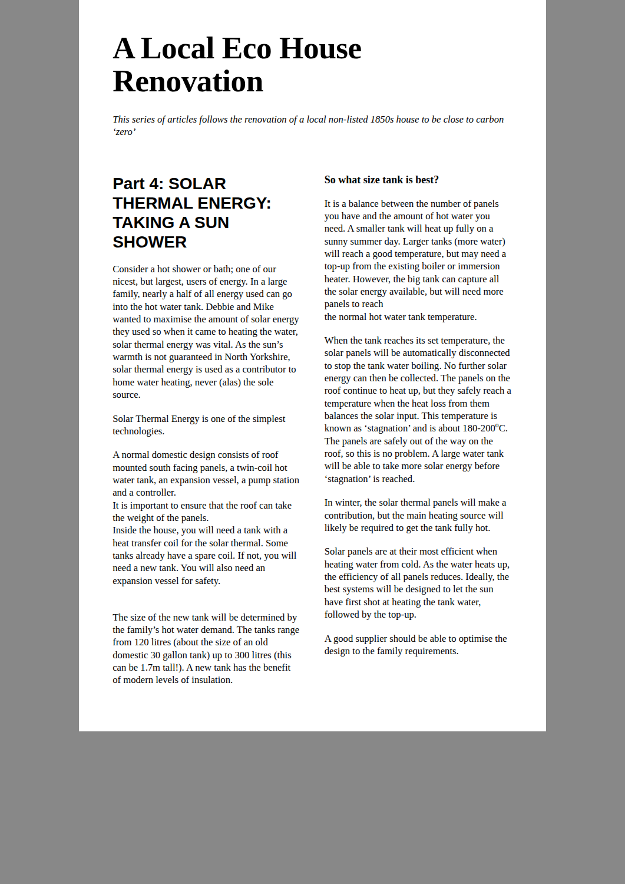A Local Eco House Renovation
This series of articles follows the renovation of a local non-listed 1850s house to be close to carbon ‘zero’
Part 4: SOLAR THERMAL ENERGY: TAKING A SUN SHOWER
Consider a hot shower or bath; one of our nicest, but largest, users of energy. In a large family, nearly a half of all energy used can go into the hot water tank. Debbie and Mike wanted to maximise the amount of solar energy they used so when it came to heating the water, solar thermal energy was vital. As the sun’s warmth is not guaranteed in North Yorkshire, solar thermal energy is used as a contributor to home water heating, never (alas) the sole source.
Solar Thermal Energy is one of the simplest technologies.
A normal domestic design consists of roof mounted south facing panels, a twin-coil hot water tank, an expansion vessel, a pump station and a controller.
It is important to ensure that the roof can take the weight of the panels.
Inside the house, you will need a tank with a heat transfer coil for the solar thermal. Some tanks already have a spare coil. If not, you will need a new tank. You will also need an expansion vessel for safety.
The size of the new tank will be determined by the family’s hot water demand. The tanks range from 120 litres (about the size of an old domestic 30 gallon tank) up to 300 litres (this can be 1.7m tall!). A new tank has the benefit of modern levels of insulation.
So what size tank is best?
It is a balance between the number of panels you have and the amount of hot water you need. A smaller tank will heat up fully on a sunny summer day. Larger tanks (more water) will reach a good temperature, but may need a top-up from the existing boiler or immersion heater. However, the big tank can capture all the solar energy available, but will need more panels to reach
the normal hot water tank temperature.
When the tank reaches its set temperature, the solar panels will be automatically disconnected to stop the tank water boiling. No further solar energy can then be collected. The panels on the roof continue to heat up, but they safely reach a temperature when the heat loss from them balances the solar input. This temperature is known as ‘stagnation’ and is about 180-200oC. The panels are safely out of the way on the roof, so this is no problem. A large water tank will be able to take more solar energy before ‘stagnation’ is reached.
In winter, the solar thermal panels will make a contribution, but the main heating source will likely be required to get the tank fully hot.
Solar panels are at their most efficient when heating water from cold. As the water heats up, the efficiency of all panels reduces. Ideally, the best systems will be designed to let the sun have first shot at heating the tank water, followed by the top-up.
A good supplier should be able to optimise the design to the family requirements.